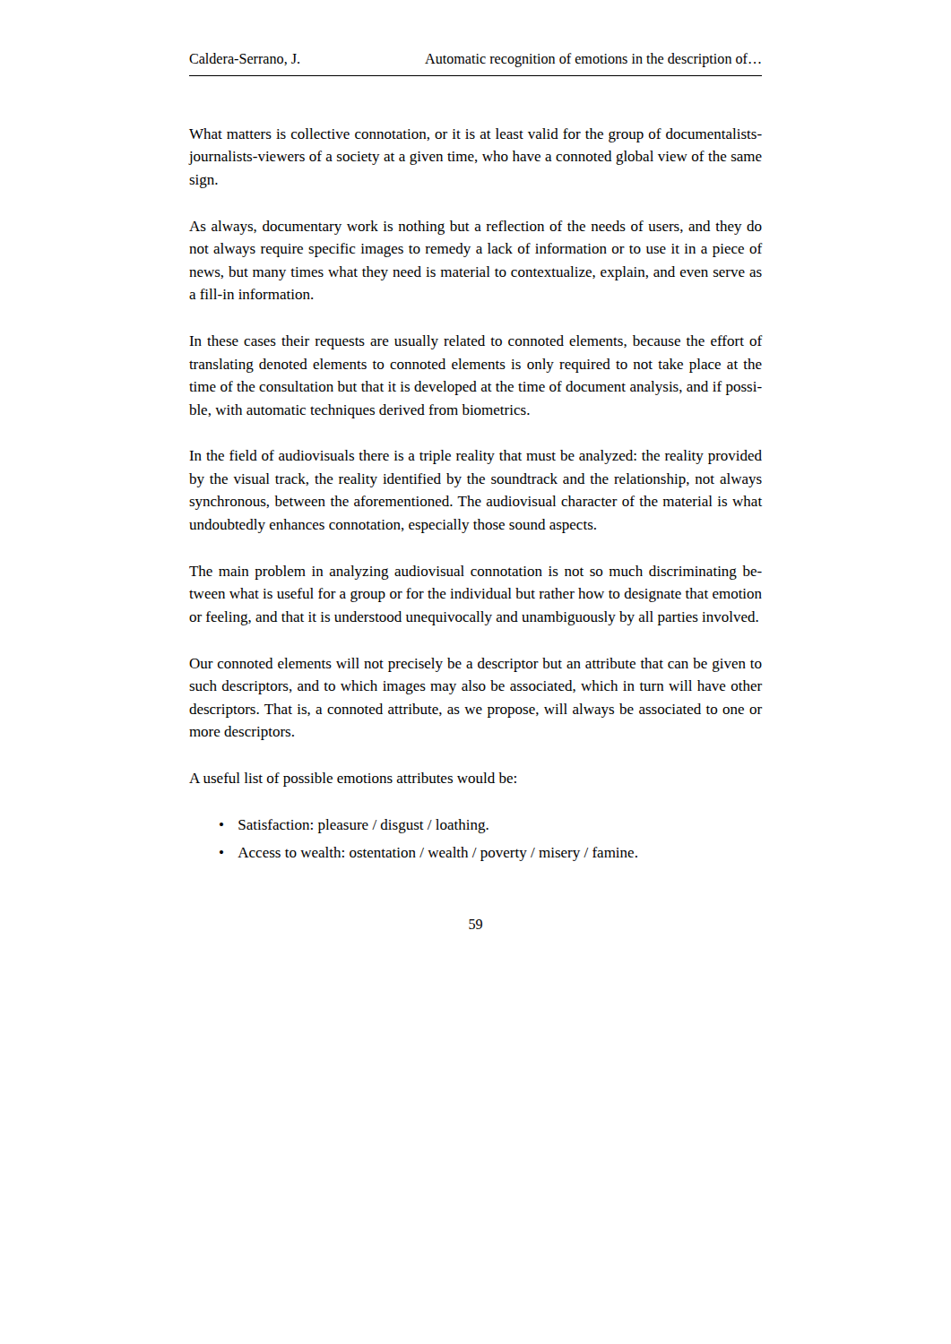Caldera-Serrano, J. Automatic recognition of emotions in the description of…
What matters is collective connotation, or it is at least valid for the group of documentalists-journalists-viewers of a society at a given time, who have a connoted global view of the same sign.
As always, documentary work is nothing but a reflection of the needs of users, and they do not always require specific images to remedy a lack of information or to use it in a piece of news, but many times what they need is material to contextualize, explain, and even serve as a fill-in information.
In these cases their requests are usually related to connoted elements, because the effort of translating denoted elements to connoted elements is only required to not take place at the time of the consultation but that it is developed at the time of document analysis, and if possible, with automatic techniques derived from biometrics.
In the field of audiovisuals there is a triple reality that must be analyzed: the reality provided by the visual track, the reality identified by the soundtrack and the relationship, not always synchronous, between the aforementioned. The audiovisual character of the material is what undoubtedly enhances connotation, especially those sound aspects.
The main problem in analyzing audiovisual connotation is not so much discriminating between what is useful for a group or for the individual but rather how to designate that emotion or feeling, and that it is understood unequivocally and unambiguously by all parties involved.
Our connoted elements will not precisely be a descriptor but an attribute that can be given to such descriptors, and to which images may also be associated, which in turn will have other descriptors. That is, a connoted attribute, as we propose, will always be associated to one or more descriptors.
A useful list of possible emotions attributes would be:
Satisfaction: pleasure / disgust / loathing.
Access to wealth: ostentation / wealth / poverty / misery / famine.
59